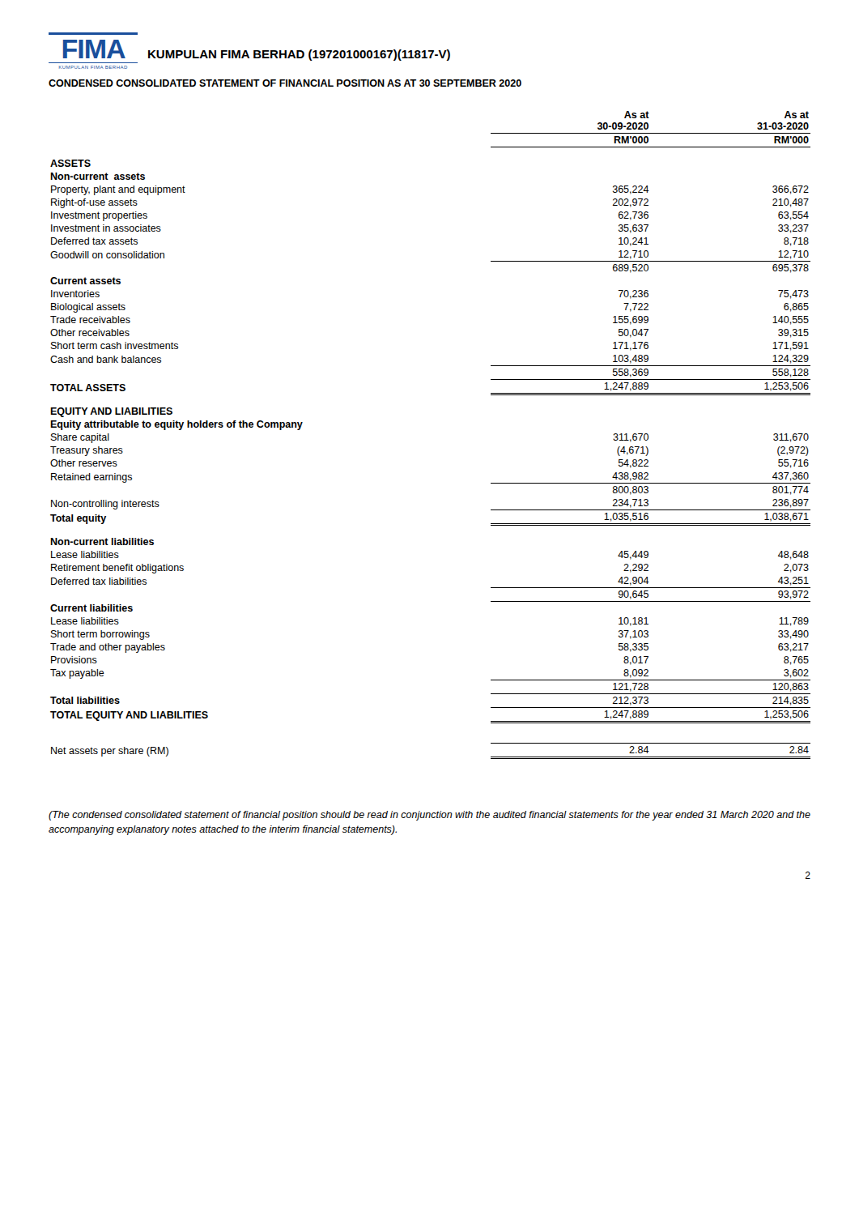FIMA KUMPULAN FIMA BERHAD
KUMPULAN FIMA BERHAD (197201000167)(11817-V)
CONDENSED CONSOLIDATED STATEMENT OF FINANCIAL POSITION AS AT 30 SEPTEMBER 2020
| | As at 30-09-2020 | As at 31-03-2020 |
| | RM'000 | RM'000 |
| ASSETS | | |
| Non-current assets | | |
| Property, plant and equipment | 365,224 | 366,672 |
| Right-of-use assets | 202,972 | 210,487 |
| Investment properties | 62,736 | 63,554 |
| Investment in associates | 35,637 | 33,237 |
| Deferred tax assets | 10,241 | 8,718 |
| Goodwill on consolidation | 12,710 | 12,710 |
| | 689,520 | 695,378 |
| Current assets | | |
| Inventories | 70,236 | 75,473 |
| Biological assets | 7,722 | 6,865 |
| Trade receivables | 155,699 | 140,555 |
| Other receivables | 50,047 | 39,315 |
| Short term cash investments | 171,176 | 171,591 |
| Cash and bank balances | 103,489 | 124,329 |
| | 558,369 | 558,128 |
| TOTAL ASSETS | 1,247,889 | 1,253,506 |
| EQUITY AND LIABILITIES | | |
| Equity attributable to equity holders of the Company | | |
| Share capital | 311,670 | 311,670 |
| Treasury shares | (4,671) | (2,972) |
| Other reserves | 54,822 | 55,716 |
| Retained earnings | 438,982 | 437,360 |
| | 800,803 | 801,774 |
| Non-controlling interests | 234,713 | 236,897 |
| Total equity | 1,035,516 | 1,038,671 |
| Non-current liabilities | | |
| Lease liabilities | 45,449 | 48,648 |
| Retirement benefit obligations | 2,292 | 2,073 |
| Deferred tax liabilities | 42,904 | 43,251 |
| | 90,645 | 93,972 |
| Current liabilities | | |
| Lease liabilities | 10,181 | 11,789 |
| Short term borrowings | 37,103 | 33,490 |
| Trade and other payables | 58,335 | 63,217 |
| Provisions | 8,017 | 8,765 |
| Tax payable | 8,092 | 3,602 |
| | 121,728 | 120,863 |
| Total liabilities | 212,373 | 214,835 |
| TOTAL EQUITY AND LIABILITIES | 1,247,889 | 1,253,506 |
| Net assets per share (RM) | 2.84 | 2.84 |
(The condensed consolidated statement of financial position should be read in conjunction with the audited financial statements for the year ended 31 March 2020 and the accompanying explanatory notes attached to the interim financial statements).
2